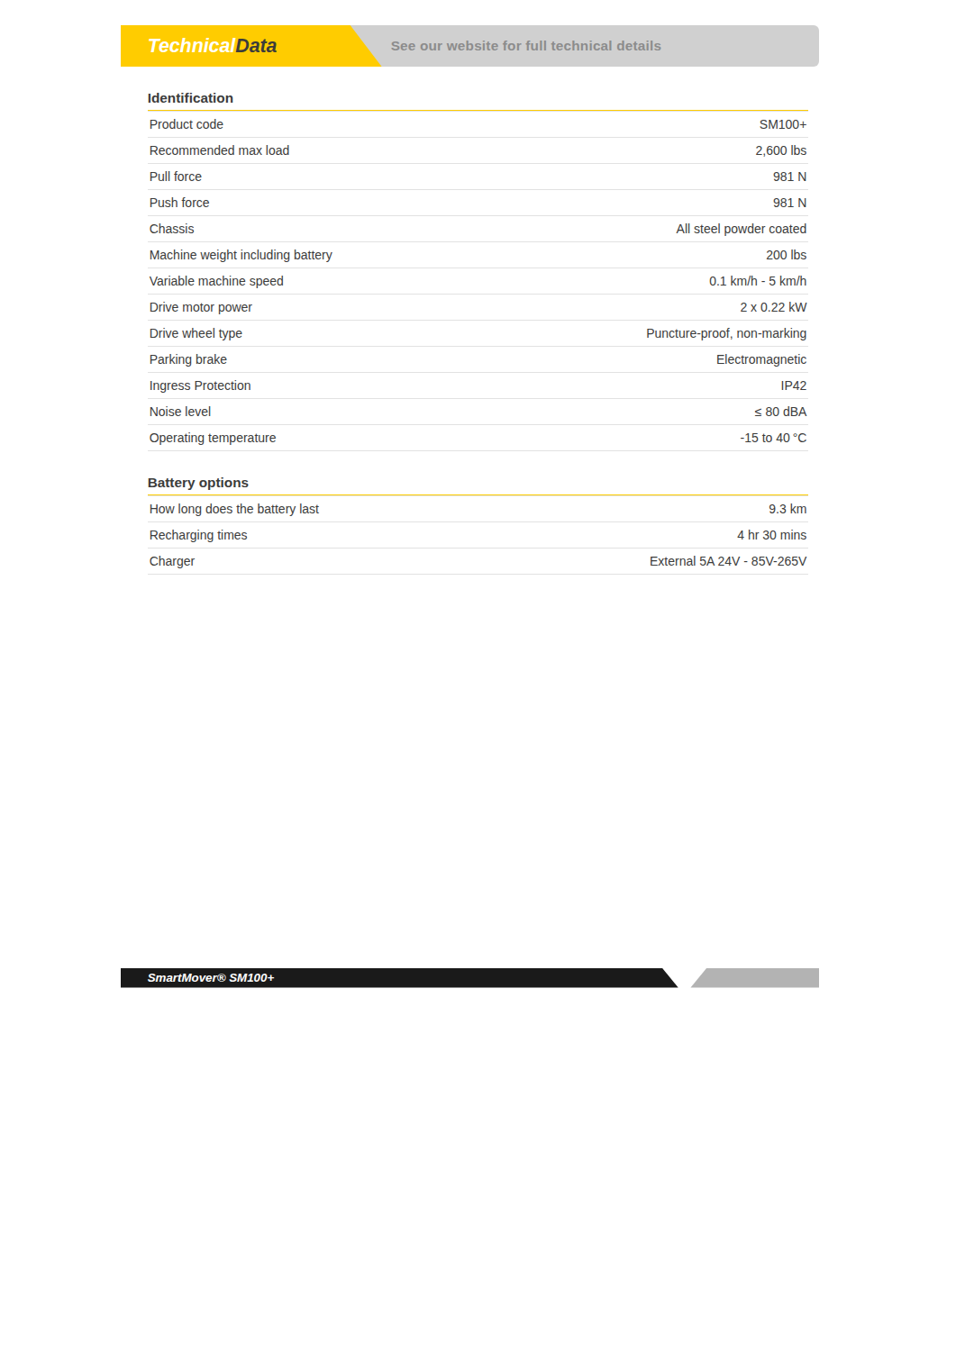See our website for full technical details
TechnicalData
Identification
| Product code | SM100+ |
| Recommended max load | 2,600 lbs |
| Pull force | 981 N |
| Push force | 981 N |
| Chassis | All steel powder coated |
| Machine weight including battery | 200 lbs |
| Variable machine speed | 0.1 km/h - 5 km/h |
| Drive motor power | 2 x 0.22 kW |
| Drive wheel type | Puncture-proof, non-marking |
| Parking brake | Electromagnetic |
| Ingress Protection | IP42 |
| Noise level | ≤ 80 dBA |
| Operating temperature | -15 to 40 °C |
Battery options
| How long does the battery last | 9.3 km |
| Recharging times | 4 hr 30 mins |
| Charger | External 5A 24V - 85V-265V |
SmartMover® SM100+